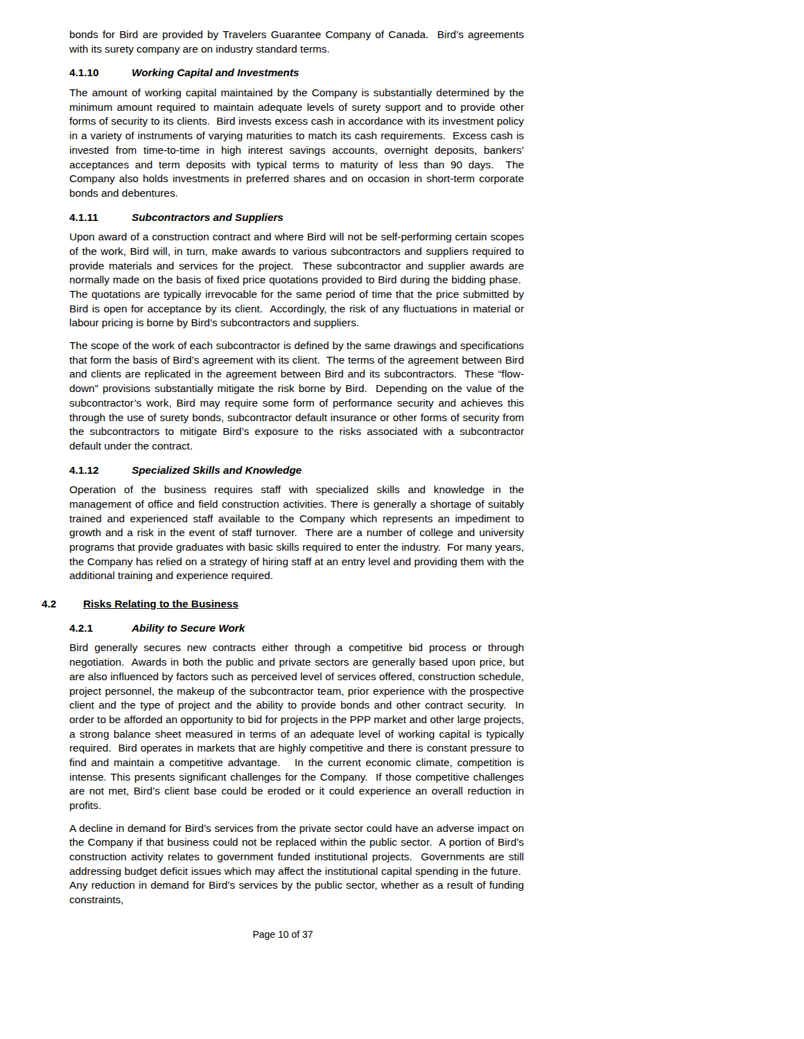bonds for Bird are provided by Travelers Guarantee Company of Canada. Bird’s agreements with its surety company are on industry standard terms.
4.1.10 Working Capital and Investments
The amount of working capital maintained by the Company is substantially determined by the minimum amount required to maintain adequate levels of surety support and to provide other forms of security to its clients. Bird invests excess cash in accordance with its investment policy in a variety of instruments of varying maturities to match its cash requirements. Excess cash is invested from time-to-time in high interest savings accounts, overnight deposits, bankers’ acceptances and term deposits with typical terms to maturity of less than 90 days. The Company also holds investments in preferred shares and on occasion in short-term corporate bonds and debentures.
4.1.11 Subcontractors and Suppliers
Upon award of a construction contract and where Bird will not be self-performing certain scopes of the work, Bird will, in turn, make awards to various subcontractors and suppliers required to provide materials and services for the project. These subcontractor and supplier awards are normally made on the basis of fixed price quotations provided to Bird during the bidding phase. The quotations are typically irrevocable for the same period of time that the price submitted by Bird is open for acceptance by its client. Accordingly, the risk of any fluctuations in material or labour pricing is borne by Bird’s subcontractors and suppliers.
The scope of the work of each subcontractor is defined by the same drawings and specifications that form the basis of Bird’s agreement with its client. The terms of the agreement between Bird and clients are replicated in the agreement between Bird and its subcontractors. These “flow-down” provisions substantially mitigate the risk borne by Bird. Depending on the value of the subcontractor’s work, Bird may require some form of performance security and achieves this through the use of surety bonds, subcontractor default insurance or other forms of security from the subcontractors to mitigate Bird’s exposure to the risks associated with a subcontractor default under the contract.
4.1.12 Specialized Skills and Knowledge
Operation of the business requires staff with specialized skills and knowledge in the management of office and field construction activities. There is generally a shortage of suitably trained and experienced staff available to the Company which represents an impediment to growth and a risk in the event of staff turnover. There are a number of college and university programs that provide graduates with basic skills required to enter the industry. For many years, the Company has relied on a strategy of hiring staff at an entry level and providing them with the additional training and experience required.
4.2 Risks Relating to the Business
4.2.1 Ability to Secure Work
Bird generally secures new contracts either through a competitive bid process or through negotiation. Awards in both the public and private sectors are generally based upon price, but are also influenced by factors such as perceived level of services offered, construction schedule, project personnel, the makeup of the subcontractor team, prior experience with the prospective client and the type of project and the ability to provide bonds and other contract security. In order to be afforded an opportunity to bid for projects in the PPP market and other large projects, a strong balance sheet measured in terms of an adequate level of working capital is typically required. Bird operates in markets that are highly competitive and there is constant pressure to find and maintain a competitive advantage. In the current economic climate, competition is intense. This presents significant challenges for the Company. If those competitive challenges are not met, Bird’s client base could be eroded or it could experience an overall reduction in profits.
A decline in demand for Bird’s services from the private sector could have an adverse impact on the Company if that business could not be replaced within the public sector. A portion of Bird’s construction activity relates to government funded institutional projects. Governments are still addressing budget deficit issues which may affect the institutional capital spending in the future. Any reduction in demand for Bird’s services by the public sector, whether as a result of funding constraints,
Page 10 of 37